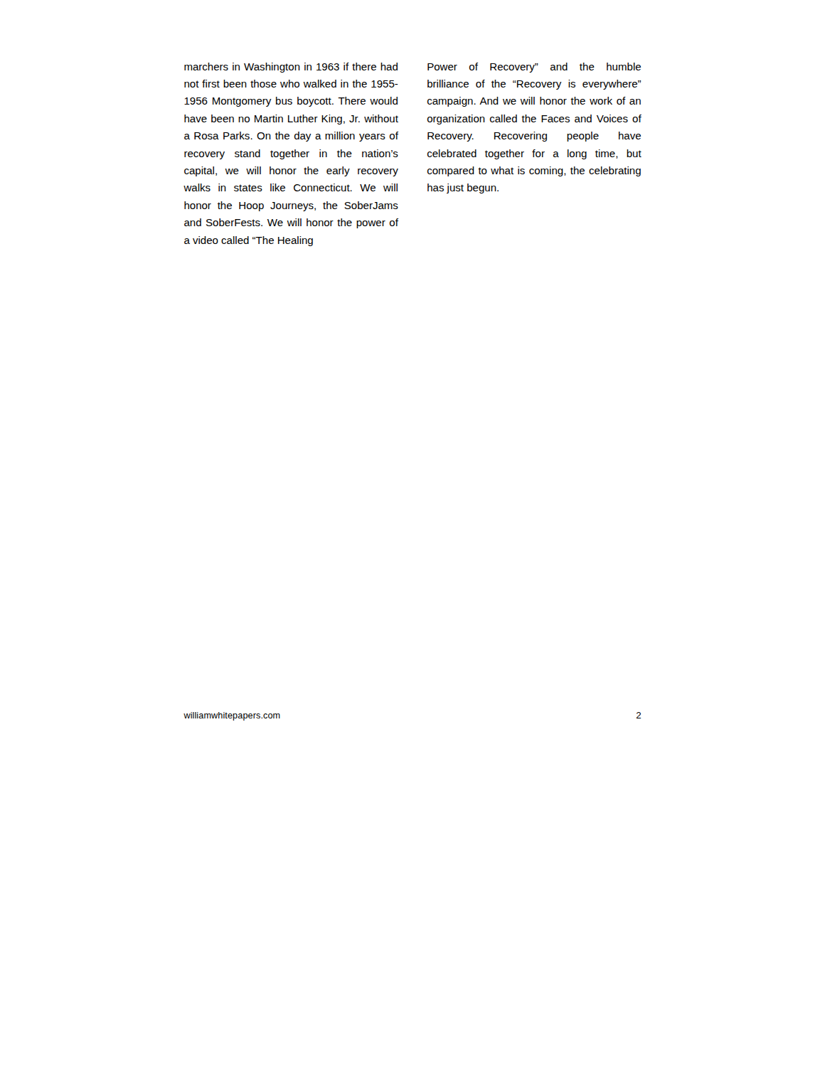marchers in Washington in 1963 if there had not first been those who walked in the 1955-1956 Montgomery bus boycott. There would have been no Martin Luther King, Jr. without a Rosa Parks. On the day a million years of recovery stand together in the nation’s capital, we will honor the early recovery walks in states like Connecticut. We will honor the Hoop Journeys, the SoberJams and SoberFests. We will honor the power of a video called “The Healing
Power of Recovery” and the humble brilliance of the “Recovery is everywhere” campaign. And we will honor the work of an organization called the Faces and Voices of Recovery. Recovering people have celebrated together for a long time, but compared to what is coming, the celebrating has just begun.
williamwhitepapers.com 2